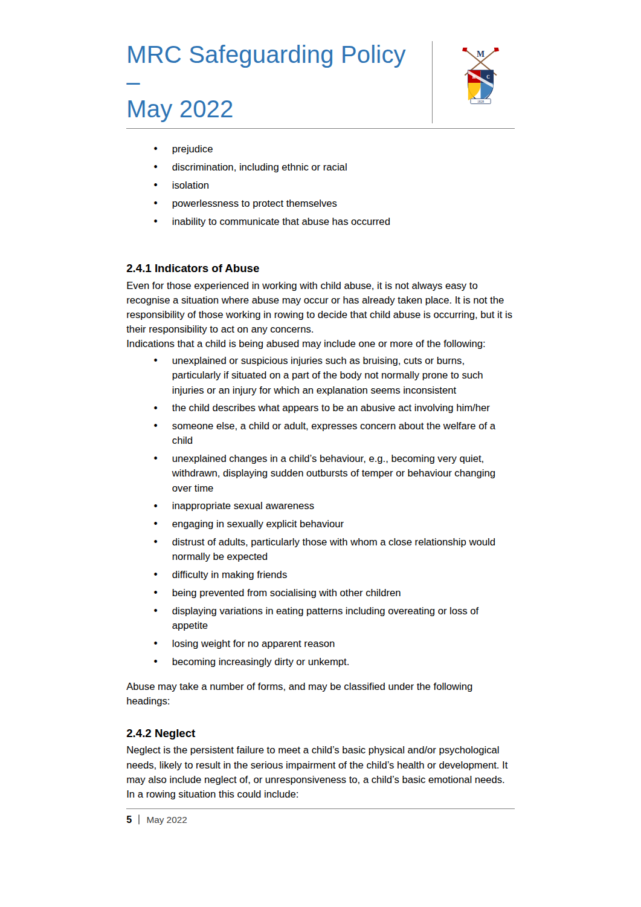MRC Safeguarding Policy –
May 2022
M R C 1828
prejudice
discrimination, including ethnic or racial
isolation
powerlessness to protect themselves
inability to communicate that abuse has occurred
2.4.1 Indicators of Abuse
Even for those experienced in working with child abuse, it is not always easy to recognise a situation where abuse may occur or has already taken place. It is not the responsibility of those working in rowing to decide that child abuse is occurring, but it is their responsibility to act on any concerns.
Indications that a child is being abused may include one or more of the following:
unexplained or suspicious injuries such as bruising, cuts or burns, particularly if situated on a part of the body not normally prone to such injuries or an injury for which an explanation seems inconsistent
the child describes what appears to be an abusive act involving him/her
someone else, a child or adult, expresses concern about the welfare of a child
unexplained changes in a child’s behaviour, e.g., becoming very quiet, withdrawn, displaying sudden outbursts of temper or behaviour changing over time
inappropriate sexual awareness
engaging in sexually explicit behaviour
distrust of adults, particularly those with whom a close relationship would normally be expected
difficulty in making friends
being prevented from socialising with other children
displaying variations in eating patterns including overeating or loss of appetite
losing weight for no apparent reason
becoming increasingly dirty or unkempt.
Abuse may take a number of forms, and may be classified under the following headings:
2.4.2 Neglect
Neglect is the persistent failure to meet a child’s basic physical and/or psychological needs, likely to result in the serious impairment of the child’s health or development. It may also include neglect of, or unresponsiveness to, a child’s basic emotional needs.
In a rowing situation this could include:
5 May 2022